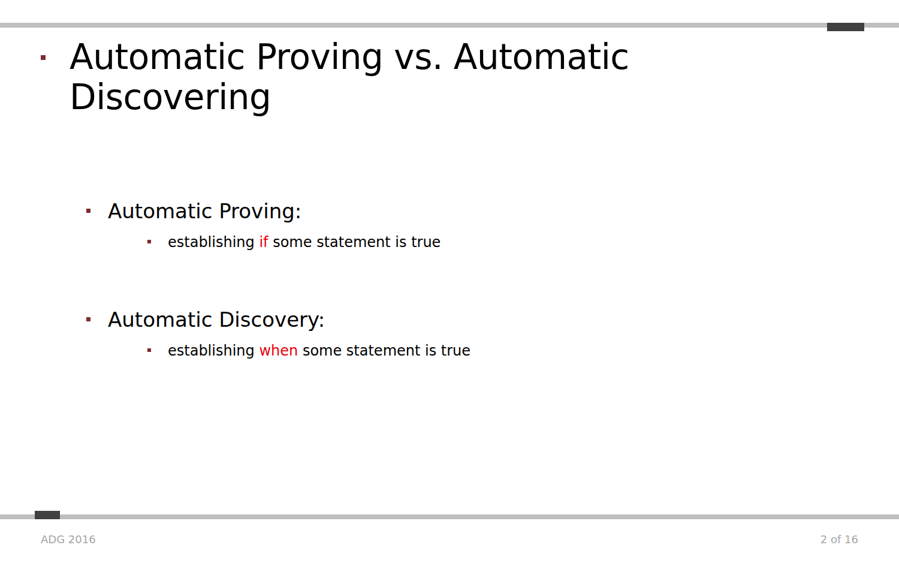Automatic Proving vs. Automatic Discovering
Automatic Proving:
establishing if some statement is true
Automatic Discovery:
establishing when some statement is true
ADG 2016
2 of 16